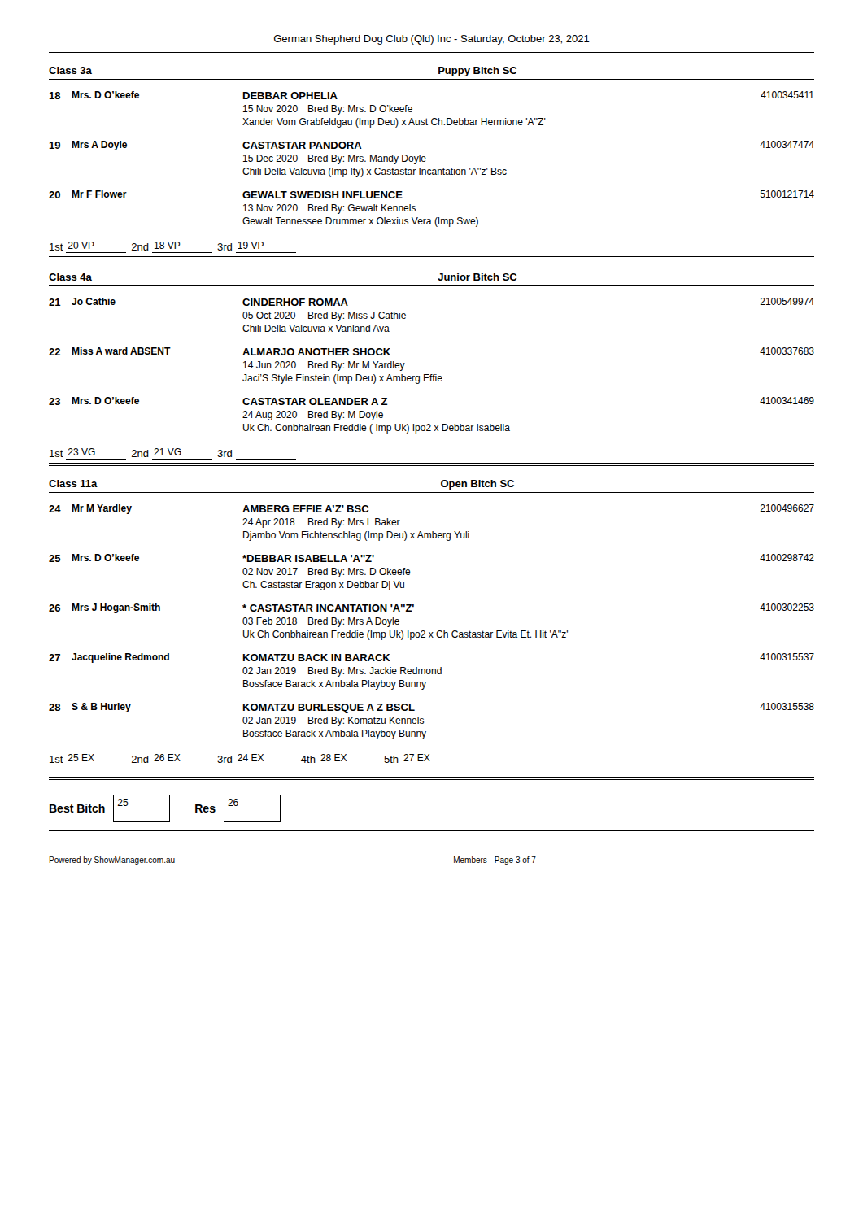German Shepherd Dog Club (Qld) Inc - Saturday, October 23, 2021
Class 3a
Puppy Bitch SC
| 18 | Mrs. D O’keefe | DEBBAR OPHELIA 15 Nov 2020 Bred By: Mrs. D O’keefe Xander Vom Grabfeldgau (Imp Deu) x Aust Ch.Debbar Hermione 'A''Z' | 4100345411 |
| 19 | Mrs A Doyle | CASTASTAR PANDORA 15 Dec 2020 Bred By: Mrs. Mandy Doyle Chili Della Valcuvia (Imp Ity) x Castastar Incantation 'A''z' Bsc | 4100347474 |
| 20 | Mr F Flower | GEWALT SWEDISH INFLUENCE 13 Nov 2020 Bred By: Gewalt Kennels Gewalt Tennessee Drummer x Olexius Vera (Imp Swe) | 5100121714 |
1st 20 VP
2nd 18 VP
3rd 19 VP
Class 4a
Junior Bitch SC
| 21 | Jo Cathie | CINDERHOF ROMAA 05 Oct 2020 Bred By: Miss J Cathie Chili Della Valcuvia x Vanland Ava | 2100549974 |
| 22 | Miss A ward ABSENT | ALMARJO ANOTHER SHOCK 14 Jun 2020 Bred By: Mr M Yardley Jaci’S Style Einstein (Imp Deu) x Amberg Effie | 4100337683 |
| 23 | Mrs. D O’keefe | CASTASTAR OLEANDER A Z 24 Aug 2020 Bred By: M Doyle Uk Ch. Conbhairean Freddie ( Imp Uk) Ipo2 x Debbar Isabella | 4100341469 |
1st 23 VG
2nd 21 VG
3rd
Class 11a
Open Bitch SC
| 24 | Mr M Yardley | AMBERG EFFIE A’Z’ BSC 24 Apr 2018 Bred By: Mrs L Baker Djambo Vom Fichtenschlag (Imp Deu) x Amberg Yuli | 2100496627 |
| 25 | Mrs. D O’keefe | *DEBBAR ISABELLA 'A''Z' 02 Nov 2017 Bred By: Mrs. D Okeefe Ch. Castastar Eragon x Debbar Dj Vu | 4100298742 |
| 26 | Mrs J Hogan-Smith | * CASTASTAR INCANTATION 'A''Z' 03 Feb 2018 Bred By: Mrs A Doyle Uk Ch Conbhairean Freddie (Imp Uk) Ipo2 x Ch Castastar Evita Et. Hit 'A''z' | 4100302253 |
| 27 | Jacqueline Redmond | KOMATZU BACK IN BARACK 02 Jan 2019 Bred By: Mrs. Jackie Redmond Bossface Barack x Ambala Playboy Bunny | 4100315537 |
| 28 | S & B Hurley | KOMATZU BURLESQUE A Z BSCL 02 Jan 2019 Bred By: Komatzu Kennels Bossface Barack x Ambala Playboy Bunny | 4100315538 |
1st 25 EX
2nd 26 EX
3rd 24 EX
4th 28 EX
5th 27 EX
Best Bitch 25 Res 26
Powered by ShowManager.com.au
Members - Page 3 of 7